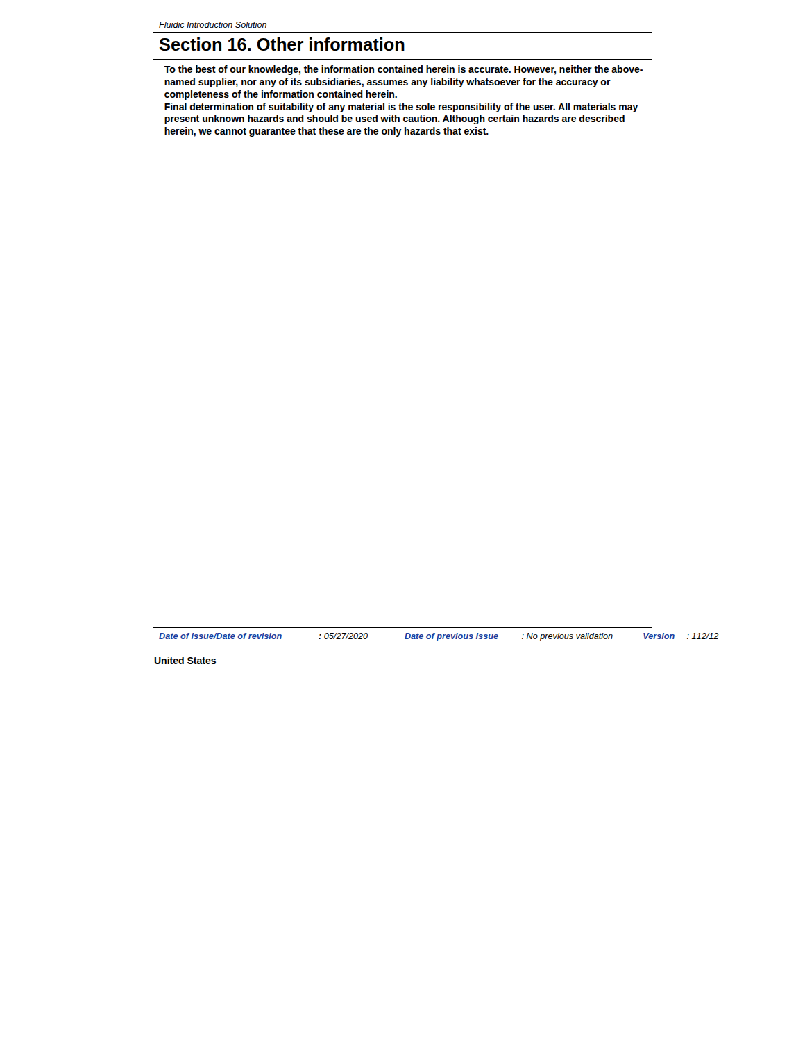Fluidic Introduction Solution
Section 16. Other information
To the best of our knowledge, the information contained herein is accurate. However, neither the above-named supplier, nor any of its subsidiaries, assumes any liability whatsoever for the accuracy or completeness of the information contained herein.
Final determination of suitability of any material is the sole responsibility of the user. All materials may present unknown hazards and should be used with caution. Although certain hazards are described herein, we cannot guarantee that these are the only hazards that exist.
Date of issue/Date of revision : 05/27/2020 Date of previous issue : No previous validation Version : 1 12/12
United States